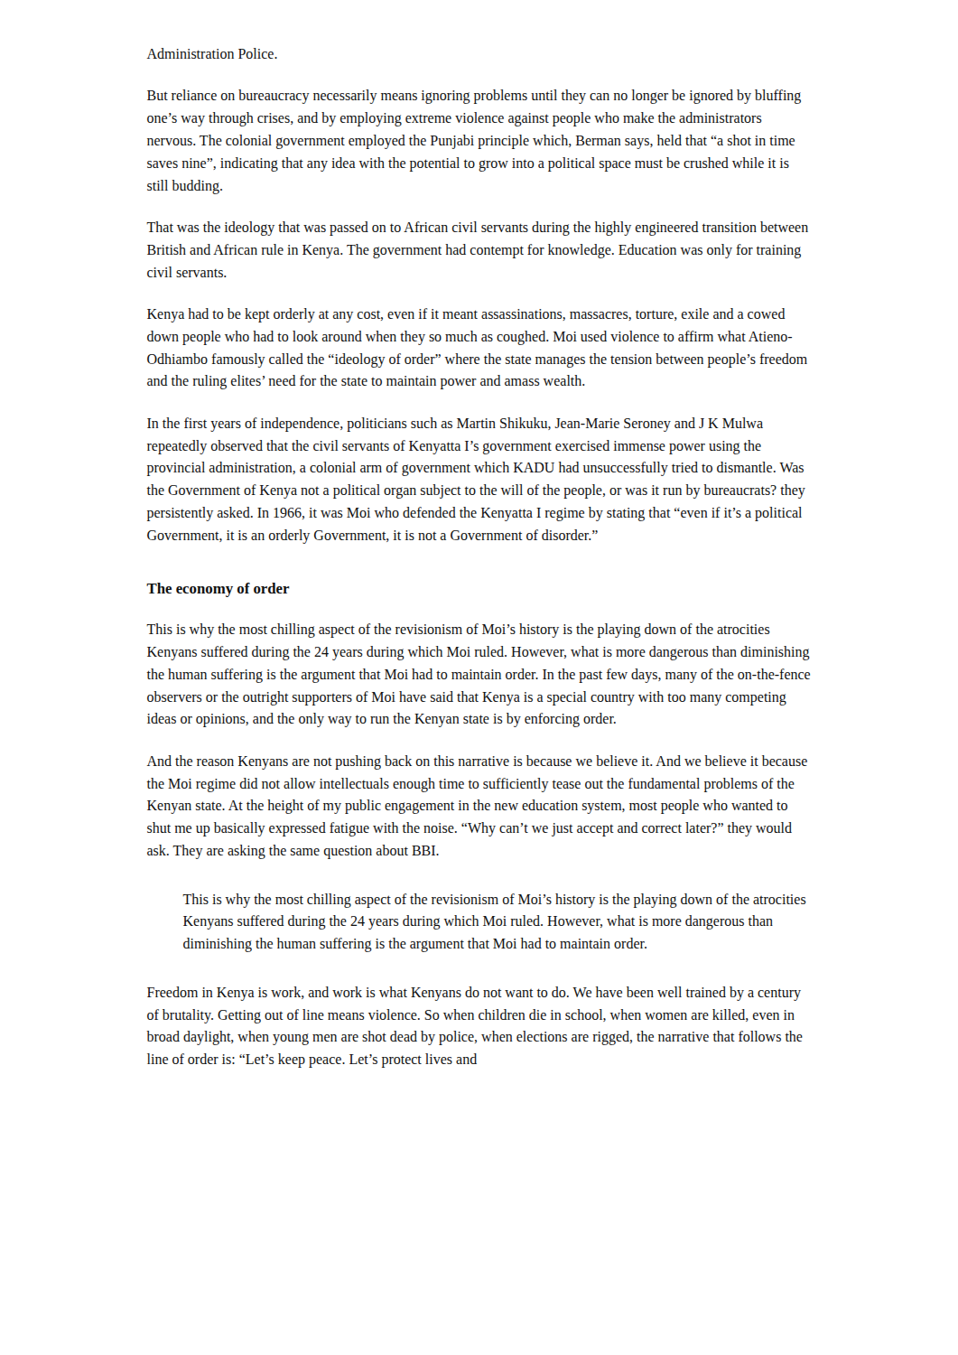Administration Police.
But reliance on bureaucracy necessarily means ignoring problems until they can no longer be ignored by bluffing one’s way through crises, and by employing extreme violence against people who make the administrators nervous. The colonial government employed the Punjabi principle which, Berman says, held that “a shot in time saves nine”, indicating that any idea with the potential to grow into a political space must be crushed while it is still budding.
That was the ideology that was passed on to African civil servants during the highly engineered transition between British and African rule in Kenya. The government had contempt for knowledge. Education was only for training civil servants.
Kenya had to be kept orderly at any cost, even if it meant assassinations, massacres, torture, exile and a cowed down people who had to look around when they so much as coughed. Moi used violence to affirm what Atieno-Odhiambo famously called the “ideology of order” where the state manages the tension between people’s freedom and the ruling elites’ need for the state to maintain power and amass wealth.
In the first years of independence, politicians such as Martin Shikuku, Jean-Marie Seroney and J K Mulwa repeatedly observed that the civil servants of Kenyatta I’s government exercised immense power using the provincial administration, a colonial arm of government which KADU had unsuccessfully tried to dismantle. Was the Government of Kenya not a political organ subject to the will of the people, or was it run by bureaucrats? they persistently asked. In 1966, it was Moi who defended the Kenyatta I regime by stating that “even if it’s a political Government, it is an orderly Government, it is not a Government of disorder.”
The economy of order
This is why the most chilling aspect of the revisionism of Moi’s history is the playing down of the atrocities Kenyans suffered during the 24 years during which Moi ruled. However, what is more dangerous than diminishing the human suffering is the argument that Moi had to maintain order. In the past few days, many of the on-the-fence observers or the outright supporters of Moi have said that Kenya is a special country with too many competing ideas or opinions, and the only way to run the Kenyan state is by enforcing order.
And the reason Kenyans are not pushing back on this narrative is because we believe it. And we believe it because the Moi regime did not allow intellectuals enough time to sufficiently tease out the fundamental problems of the Kenyan state. At the height of my public engagement in the new education system, most people who wanted to shut me up basically expressed fatigue with the noise. “Why can’t we just accept and correct later?” they would ask. They are asking the same question about BBI.
This is why the most chilling aspect of the revisionism of Moi’s history is the playing down of the atrocities Kenyans suffered during the 24 years during which Moi ruled. However, what is more dangerous than diminishing the human suffering is the argument that Moi had to maintain order.
Freedom in Kenya is work, and work is what Kenyans do not want to do. We have been well trained by a century of brutality. Getting out of line means violence. So when children die in school, when women are killed, even in broad daylight, when young men are shot dead by police, when elections are rigged, the narrative that follows the line of order is: “Let’s keep peace. Let’s protect lives and